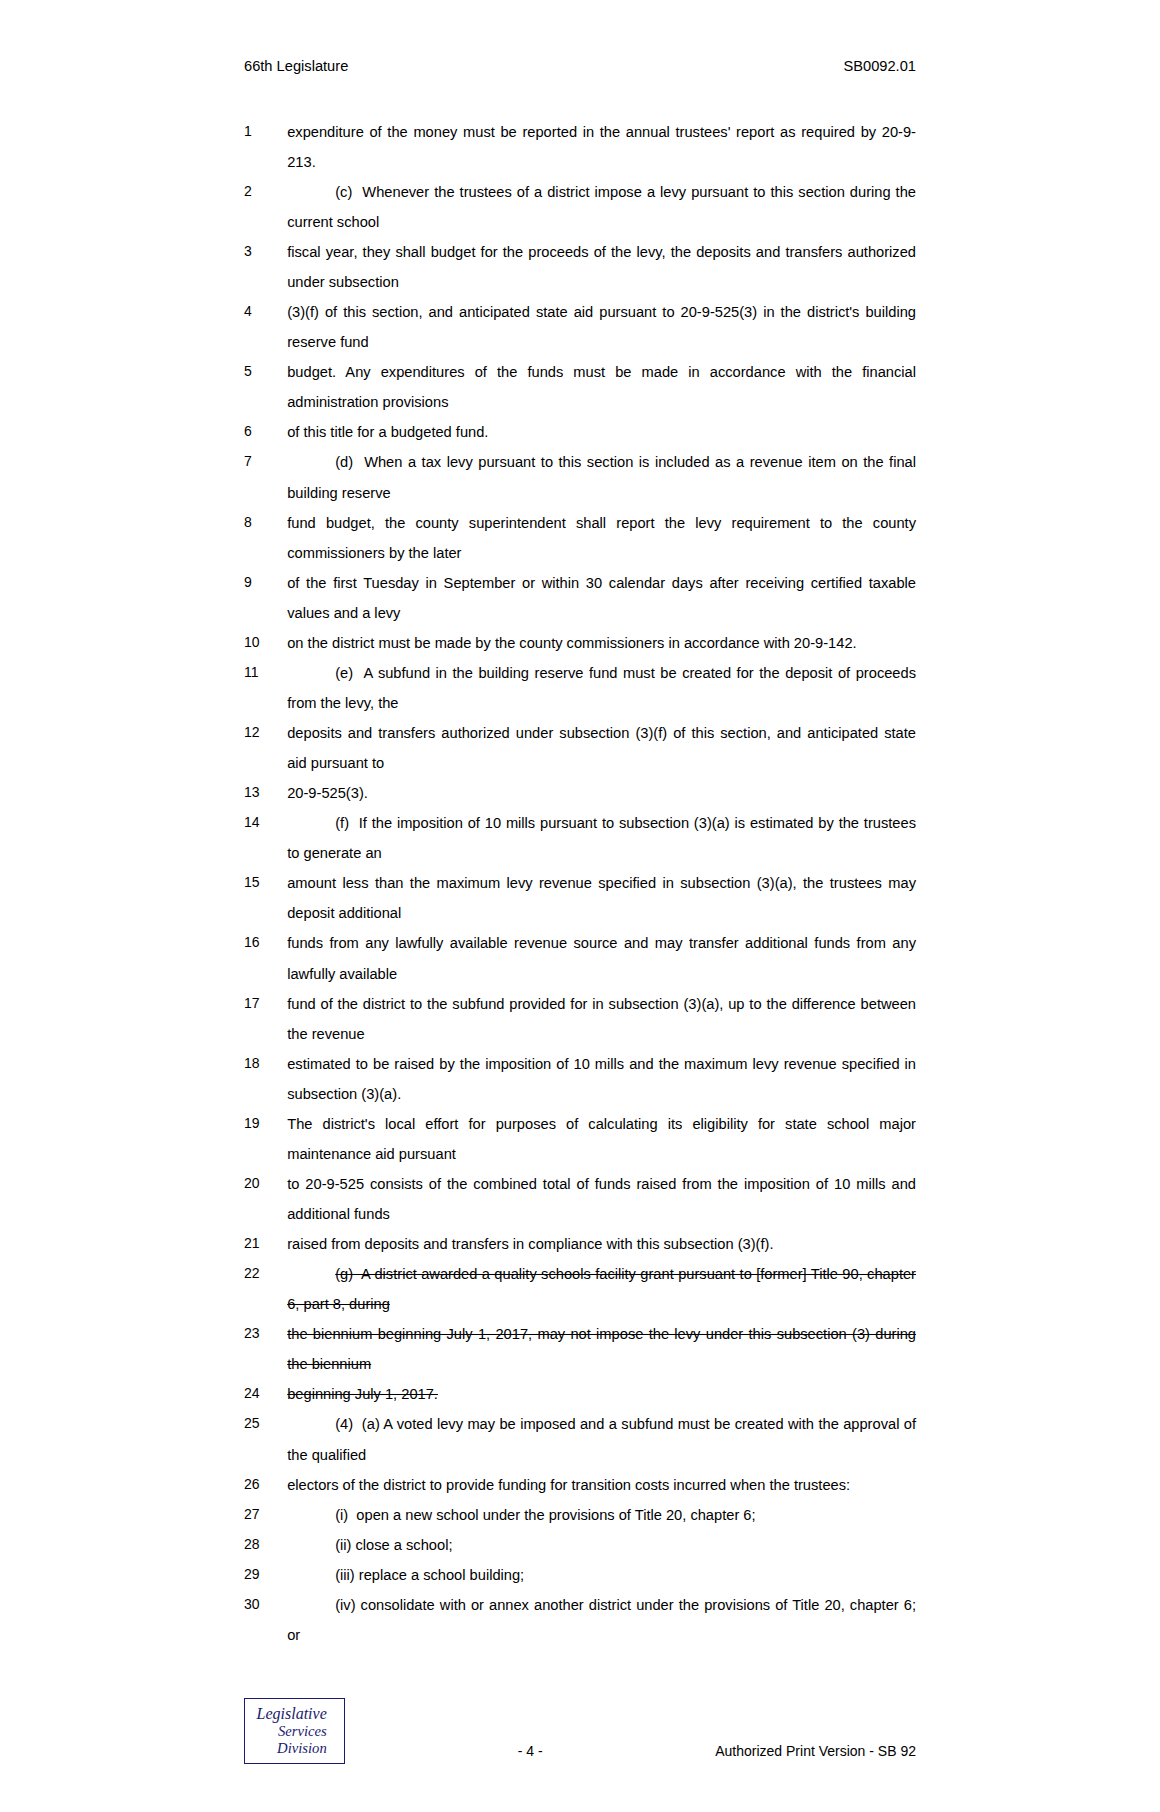66th Legislature
SB0092.01
| 1 | expenditure of the money must be reported in the annual trustees' report as required by 20-9-213. |
| 2 | (c) Whenever the trustees of a district impose a levy pursuant to this section during the current school |
| 3 | fiscal year, they shall budget for the proceeds of the levy, the deposits and transfers authorized under subsection |
| 4 | (3)(f) of this section, and anticipated state aid pursuant to 20-9-525(3) in the district's building reserve fund |
| 5 | budget. Any expenditures of the funds must be made in accordance with the financial administration provisions |
| 6 | of this title for a budgeted fund. |
| 7 | (d) When a tax levy pursuant to this section is included as a revenue item on the final building reserve |
| 8 | fund budget, the county superintendent shall report the levy requirement to the county commissioners by the later |
| 9 | of the first Tuesday in September or within 30 calendar days after receiving certified taxable values and a levy |
| 10 | on the district must be made by the county commissioners in accordance with 20-9-142. |
| 11 | (e) A subfund in the building reserve fund must be created for the deposit of proceeds from the levy, the |
| 12 | deposits and transfers authorized under subsection (3)(f) of this section, and anticipated state aid pursuant to |
| 13 | 20-9-525(3). |
| 14 | (f) If the imposition of 10 mills pursuant to subsection (3)(a) is estimated by the trustees to generate an |
| 15 | amount less than the maximum levy revenue specified in subsection (3)(a), the trustees may deposit additional |
| 16 | funds from any lawfully available revenue source and may transfer additional funds from any lawfully available |
| 17 | fund of the district to the subfund provided for in subsection (3)(a), up to the difference between the revenue |
| 18 | estimated to be raised by the imposition of 10 mills and the maximum levy revenue specified in subsection (3)(a). |
| 19 | The district's local effort for purposes of calculating its eligibility for state school major maintenance aid pursuant |
| 20 | to 20-9-525 consists of the combined total of funds raised from the imposition of 10 mills and additional funds |
| 21 | raised from deposits and transfers in compliance with this subsection (3)(f). |
| 22 | (g) A district awarded a quality schools facility grant pursuant to [former] Title 90, chapter 6, part 8, during |
| 23 | the biennium beginning July 1, 2017, may not impose the levy under this subsection (3) during the biennium |
| 24 | beginning July 1, 2017. |
| 25 | (4) (a) A voted levy may be imposed and a subfund must be created with the approval of the qualified |
| 26 | electors of the district to provide funding for transition costs incurred when the trustees: |
| 27 | (i) open a new school under the provisions of Title 20, chapter 6; |
| 28 | (ii) close a school; |
| 29 | (iii) replace a school building; |
| 30 | (iv) consolidate with or annex another district under the provisions of Title 20, chapter 6; or |
Legislative Services Division
- 4 -
Authorized Print Version - SB 92